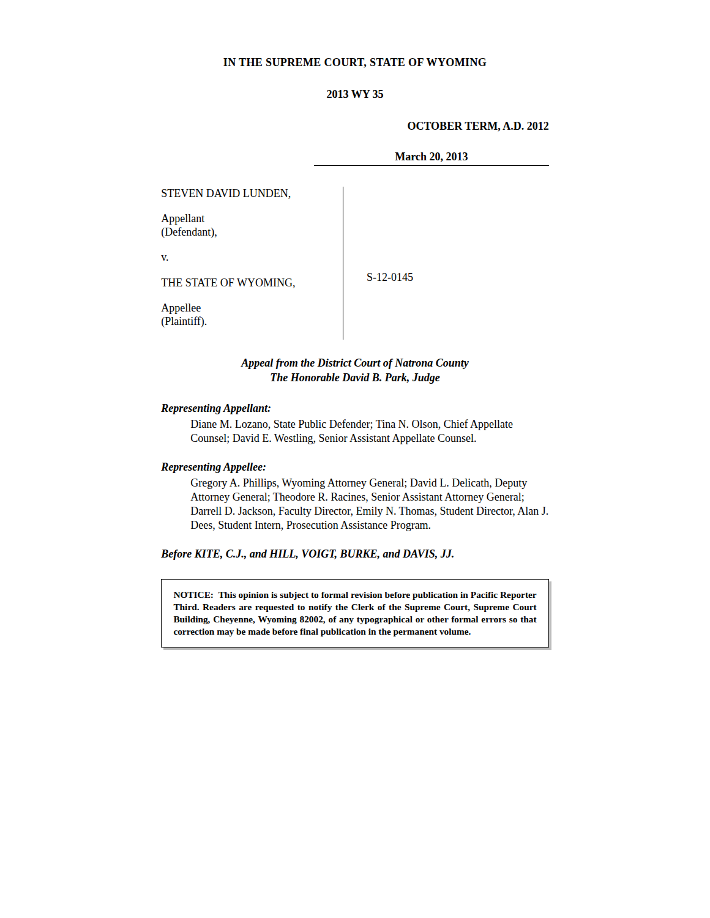IN THE SUPREME COURT, STATE OF WYOMING
2013 WY 35
OCTOBER TERM, A.D. 2012
March 20, 2013
| STEVEN DAVID LUNDEN, Appellant (Defendant), v. THE STATE OF WYOMING, Appellee (Plaintiff). | | S-12-0145 |
Appeal from the District Court of Natrona County
The Honorable David B. Park, Judge
Representing Appellant:
Diane M. Lozano, State Public Defender; Tina N. Olson, Chief Appellate Counsel; David E. Westling, Senior Assistant Appellate Counsel.
Representing Appellee:
Gregory A. Phillips, Wyoming Attorney General; David L. Delicath, Deputy Attorney General; Theodore R. Racines, Senior Assistant Attorney General; Darrell D. Jackson, Faculty Director, Emily N. Thomas, Student Director, Alan J. Dees, Student Intern, Prosecution Assistance Program.
Before KITE, C.J., and HILL, VOIGT, BURKE, and DAVIS, JJ.
NOTICE: This opinion is subject to formal revision before publication in Pacific Reporter Third. Readers are requested to notify the Clerk of the Supreme Court, Supreme Court Building, Cheyenne, Wyoming 82002, of any typographical or other formal errors so that correction may be made before final publication in the permanent volume.